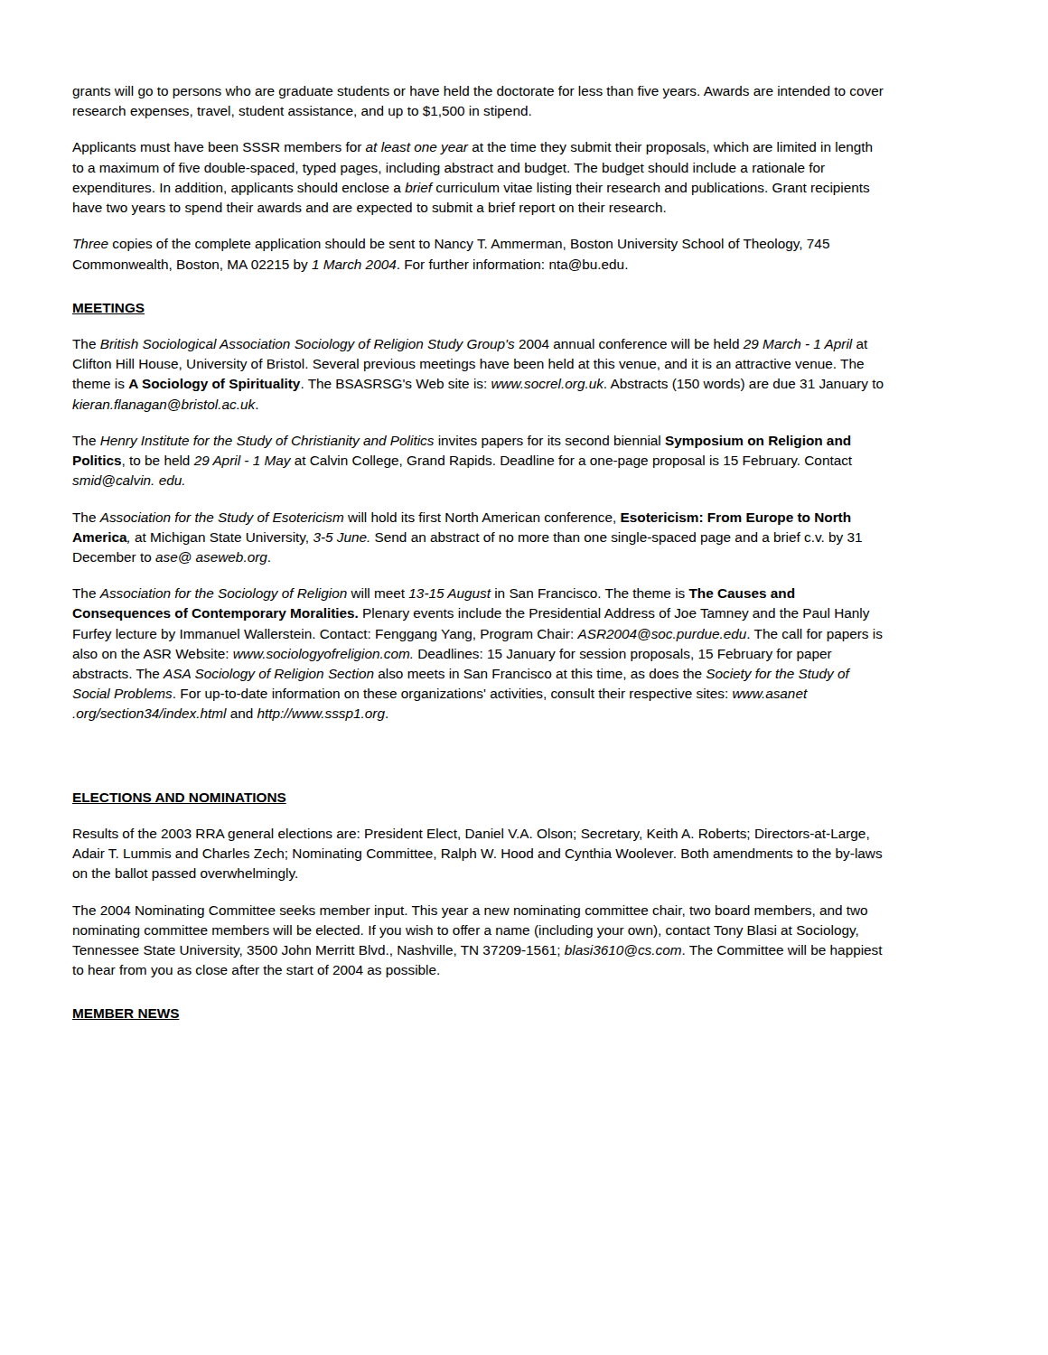grants will go to persons who are graduate students or have held the doctorate for less than five years. Awards are intended to cover research expenses, travel, student assistance, and up to $1,500 in stipend.
Applicants must have been SSSR members for at least one year at the time they submit their proposals, which are limited in length to a maximum of five double-spaced, typed pages, including abstract and budget. The budget should include a rationale for expenditures. In addition, applicants should enclose a brief curriculum vitae listing their research and publications. Grant recipients have two years to spend their awards and are expected to submit a brief report on their research.
Three copies of the complete application should be sent to Nancy T. Ammerman, Boston University School of Theology, 745 Commonwealth, Boston, MA 02215 by 1 March 2004. For further information: nta@bu.edu.
MEETINGS
The British Sociological Association Sociology of Religion Study Group's 2004 annual conference will be held 29 March - 1 April at Clifton Hill House, University of Bristol. Several previous meetings have been held at this venue, and it is an attractive venue. The theme is A Sociology of Spirituality. The BSASRSG's Web site is: www.socrel.org.uk. Abstracts (150 words) are due 31 January to kieran.flanagan@bristol.ac.uk.
The Henry Institute for the Study of Christianity and Politics invites papers for its second biennial Symposium on Religion and Politics, to be held 29 April - 1 May at Calvin College, Grand Rapids. Deadline for a one-page proposal is 15 February. Contact smid@calvin. edu.
The Association for the Study of Esotericism will hold its first North American conference, Esotericism: From Europe to North America, at Michigan State University, 3-5 June. Send an abstract of no more than one single-spaced page and a brief c.v. by 31 December to ase@ aseweb.org.
The Association for the Sociology of Religion will meet 13-15 August in San Francisco. The theme is The Causes and Consequences of Contemporary Moralities. Plenary events include the Presidential Address of Joe Tamney and the Paul Hanly Furfey lecture by Immanuel Wallerstein. Contact: Fenggang Yang, Program Chair: ASR2004@soc.purdue.edu. The call for papers is also on the ASR Website: www.sociologyofreligion.com. Deadlines: 15 January for session proposals, 15 February for paper abstracts. The ASA Sociology of Religion Section also meets in San Francisco at this time, as does the Society for the Study of Social Problems. For up-to-date information on these organizations' activities, consult their respective sites: www.asanet .org/section34/index.html and http://www.sssp1.org.
ELECTIONS AND NOMINATIONS
Results of the 2003 RRA general elections are: President Elect, Daniel V.A. Olson; Secretary, Keith A. Roberts; Directors-at-Large, Adair T. Lummis and Charles Zech; Nominating Committee, Ralph W. Hood and Cynthia Woolever. Both amendments to the by-laws on the ballot passed overwhelmingly.
The 2004 Nominating Committee seeks member input. This year a new nominating committee chair, two board members, and two nominating committee members will be elected. If you wish to offer a name (including your own), contact Tony Blasi at Sociology, Tennessee State University, 3500 John Merritt Blvd., Nashville, TN 37209-1561; blasi3610@cs.com. The Committee will be happiest to hear from you as close after the start of 2004 as possible.
MEMBER NEWS